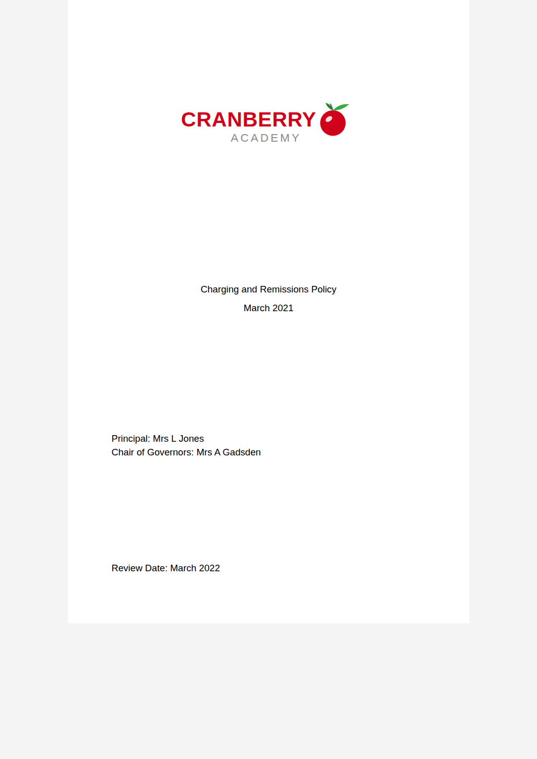Cranberry Academy logo CRANBERRY ACADEMY
Charging and Remissions Policy
March 2021
Principal: Mrs L Jones
Chair of Governors: Mrs A Gadsden
Review Date: March 2022